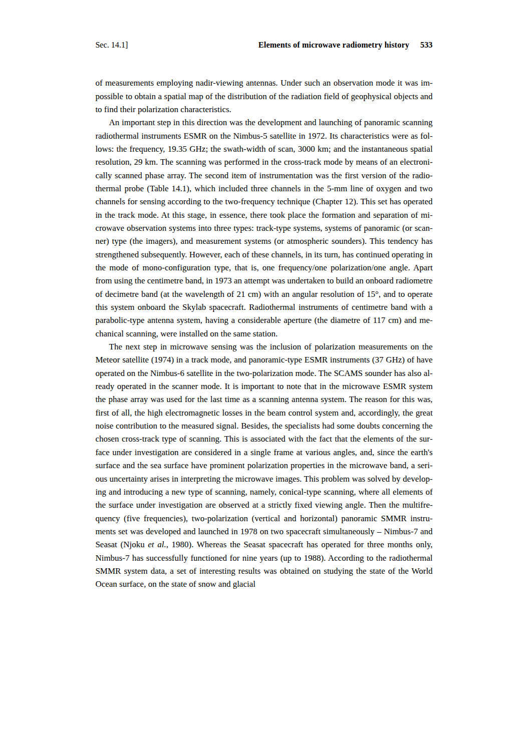Sec. 14.1] Elements of microwave radiometry history 533
of measurements employing nadir-viewing antennas. Under such an observation mode it was impossible to obtain a spatial map of the distribution of the radiation field of geophysical objects and to find their polarization characteristics.
An important step in this direction was the development and launching of panoramic scanning radiothermal instruments ESMR on the Nimbus-5 satellite in 1972. Its characteristics were as follows: the frequency, 19.35 GHz; the swath-width of scan, 3000 km; and the instantaneous spatial resolution, 29 km. The scanning was performed in the cross-track mode by means of an electronically scanned phase array. The second item of instrumentation was the first version of the radiothermal probe (Table 14.1), which included three channels in the 5-mm line of oxygen and two channels for sensing according to the two-frequency technique (Chapter 12). This set has operated in the track mode. At this stage, in essence, there took place the formation and separation of microwave observation systems into three types: track-type systems, systems of panoramic (or scanner) type (the imagers), and measurement systems (or atmospheric sounders). This tendency has strengthened subsequently. However, each of these channels, in its turn, has continued operating in the mode of mono-configuration type, that is, one frequency/one polarization/one angle. Apart from using the centimetre band, in 1973 an attempt was undertaken to build an onboard radiometre of decimetre band (at the wavelength of 21 cm) with an angular resolution of 15°, and to operate this system onboard the Skylab spacecraft. Radiothermal instruments of centimetre band with a parabolic-type antenna system, having a considerable aperture (the diametre of 117 cm) and mechanical scanning, were installed on the same station.
The next step in microwave sensing was the inclusion of polarization measurements on the Meteor satellite (1974) in a track mode, and panoramic-type ESMR instruments (37 GHz) of have operated on the Nimbus-6 satellite in the two-polarization mode. The SCAMS sounder has also already operated in the scanner mode. It is important to note that in the microwave ESMR system the phase array was used for the last time as a scanning antenna system. The reason for this was, first of all, the high electromagnetic losses in the beam control system and, accordingly, the great noise contribution to the measured signal. Besides, the specialists had some doubts concerning the chosen cross-track type of scanning. This is associated with the fact that the elements of the surface under investigation are considered in a single frame at various angles, and, since the earth's surface and the sea surface have prominent polarization properties in the microwave band, a serious uncertainty arises in interpreting the microwave images. This problem was solved by developing and introducing a new type of scanning, namely, conical-type scanning, where all elements of the surface under investigation are observed at a strictly fixed viewing angle. Then the multifrequency (five frequencies), two-polarization (vertical and horizontal) panoramic SMMR instruments set was developed and launched in 1978 on two spacecraft simultaneously – Nimbus-7 and Seasat (Njoku et al., 1980). Whereas the Seasat spacecraft has operated for three months only, Nimbus-7 has successfully functioned for nine years (up to 1988). According to the radiothermal SMMR system data, a set of interesting results was obtained on studying the state of the World Ocean surface, on the state of snow and glacial